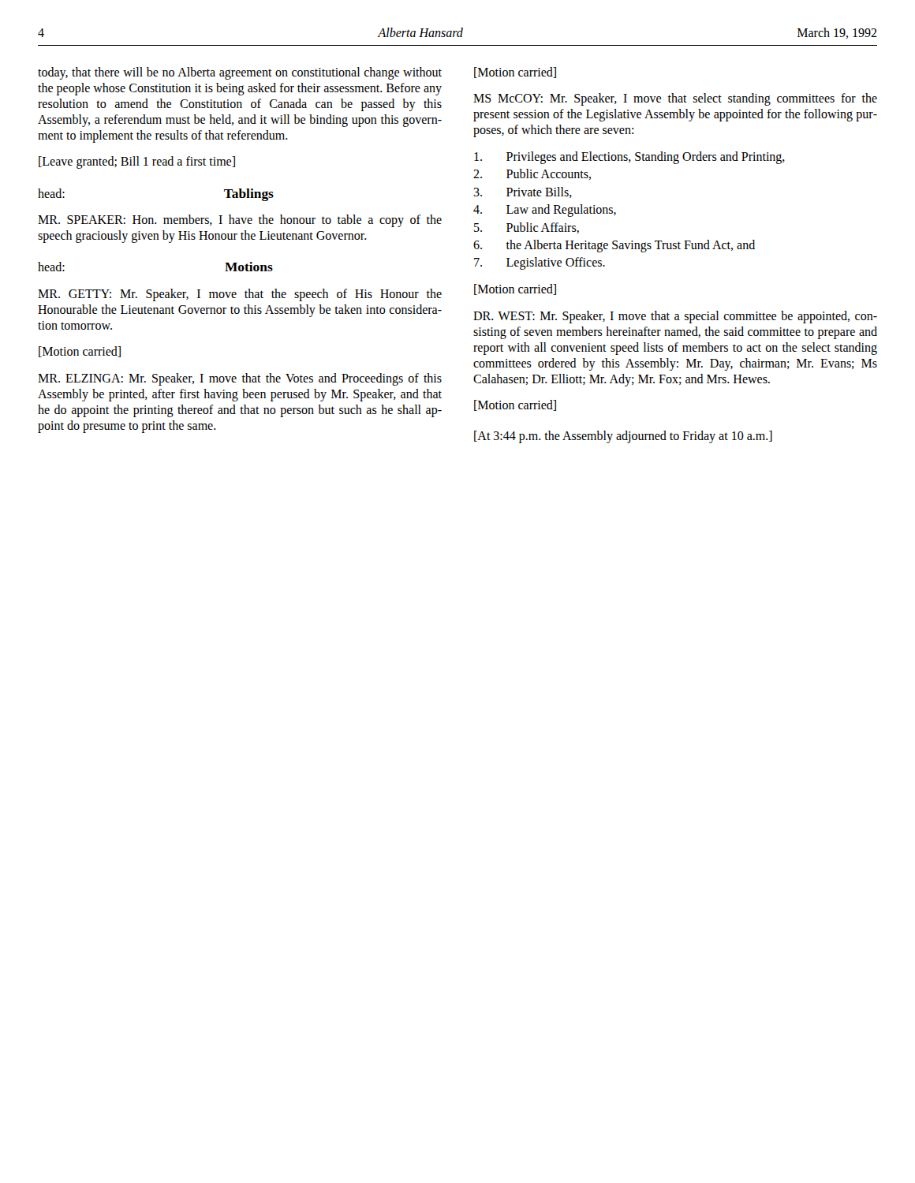4 Alberta Hansard March 19, 1992
today, that there will be no Alberta agreement on constitutional change without the people whose Constitution it is being asked for their assessment. Before any resolution to amend the Constitution of Canada can be passed by this Assembly, a referendum must be held, and it will be binding upon this government to implement the results of that referendum.
[Leave granted; Bill 1 read a first time]
head: Tablings
MR. SPEAKER: Hon. members, I have the honour to table a copy of the speech graciously given by His Honour the Lieutenant Governor.
head: Motions
MR. GETTY: Mr. Speaker, I move that the speech of His Honour the Honourable the Lieutenant Governor to this Assembly be taken into consideration tomorrow.
[Motion carried]
MR. ELZINGA: Mr. Speaker, I move that the Votes and Proceedings of this Assembly be printed, after first having been perused by Mr. Speaker, and that he do appoint the printing thereof and that no person but such as he shall appoint do presume to print the same.
[Motion carried]
MS McCOY: Mr. Speaker, I move that select standing committees for the present session of the Legislative Assembly be appointed for the following purposes, of which there are seven:
Privileges and Elections, Standing Orders and Printing,
Public Accounts,
Private Bills,
Law and Regulations,
Public Affairs,
the Alberta Heritage Savings Trust Fund Act, and
Legislative Offices.
[Motion carried]
DR. WEST: Mr. Speaker, I move that a special committee be appointed, consisting of seven members hereinafter named, the said committee to prepare and report with all convenient speed lists of members to act on the select standing committees ordered by this Assembly: Mr. Day, chairman; Mr. Evans; Ms Calahasen; Dr. Elliott; Mr. Ady; Mr. Fox; and Mrs. Hewes.
[Motion carried]
[At 3:44 p.m. the Assembly adjourned to Friday at 10 a.m.]